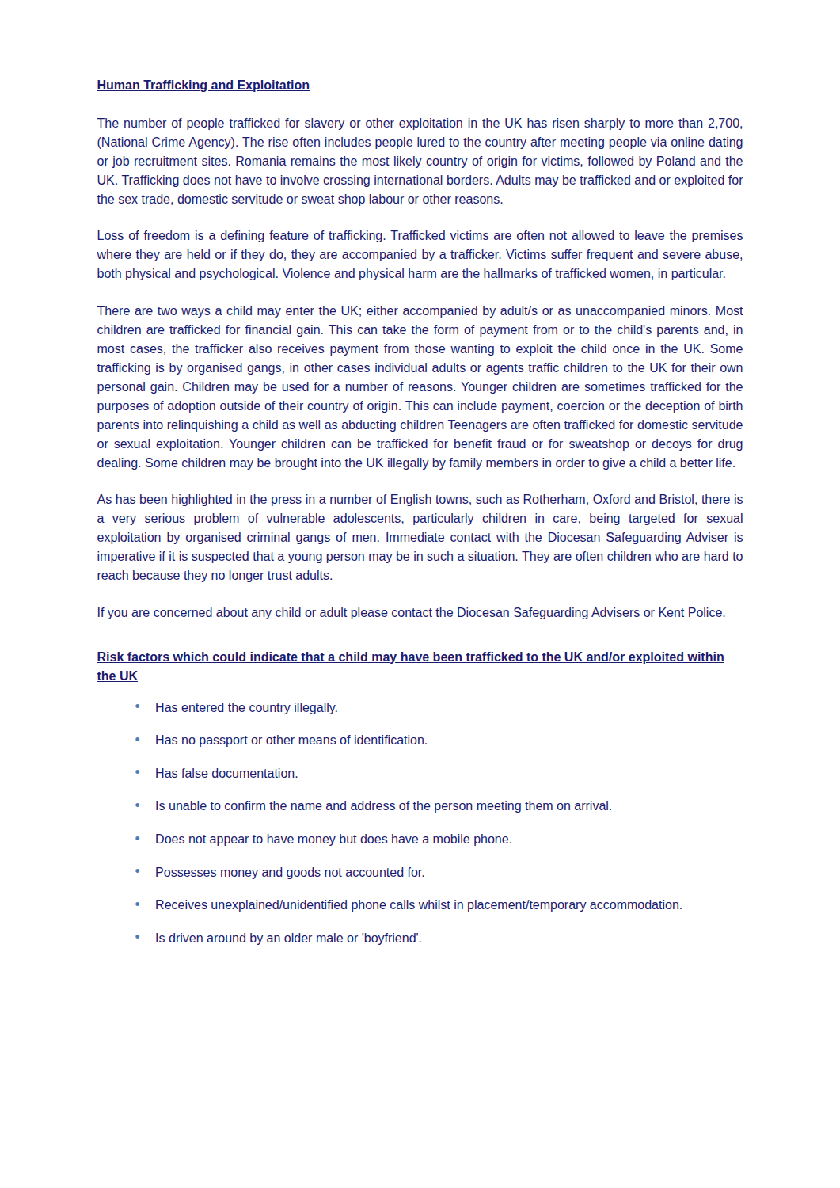Human Trafficking and Exploitation
The number of people trafficked for slavery or other exploitation in the UK has risen sharply to more than 2,700, (National Crime Agency). The rise often includes people lured to the country after meeting people via online dating or job recruitment sites. Romania remains the most likely country of origin for victims, followed by Poland and the UK. Trafficking does not have to involve crossing international borders. Adults may be trafficked and or exploited for the sex trade, domestic servitude or sweat shop labour or other reasons.
Loss of freedom is a defining feature of trafficking. Trafficked victims are often not allowed to leave the premises where they are held or if they do, they are accompanied by a trafficker. Victims suffer frequent and severe abuse, both physical and psychological. Violence and physical harm are the hallmarks of trafficked women, in particular.
There are two ways a child may enter the UK; either accompanied by adult/s or as unaccompanied minors. Most children are trafficked for financial gain. This can take the form of payment from or to the child's parents and, in most cases, the trafficker also receives payment from those wanting to exploit the child once in the UK. Some trafficking is by organised gangs, in other cases individual adults or agents traffic children to the UK for their own personal gain. Children may be used for a number of reasons. Younger children are sometimes trafficked for the purposes of adoption outside of their country of origin. This can include payment, coercion or the deception of birth parents into relinquishing a child as well as abducting children Teenagers are often trafficked for domestic servitude or sexual exploitation. Younger children can be trafficked for benefit fraud or for sweatshop or decoys for drug dealing. Some children may be brought into the UK illegally by family members in order to give a child a better life.
As has been highlighted in the press in a number of English towns, such as Rotherham, Oxford and Bristol, there is a very serious problem of vulnerable adolescents, particularly children in care, being targeted for sexual exploitation by organised criminal gangs of men. Immediate contact with the Diocesan Safeguarding Adviser is imperative if it is suspected that a young person may be in such a situation. They are often children who are hard to reach because they no longer trust adults.
If you are concerned about any child or adult please contact the Diocesan Safeguarding Advisers or Kent Police.
Risk factors which could indicate that a child may have been trafficked to the UK and/or exploited within the UK
Has entered the country illegally.
Has no passport or other means of identification.
Has false documentation.
Is unable to confirm the name and address of the person meeting them on arrival.
Does not appear to have money but does have a mobile phone.
Possesses money and goods not accounted for.
Receives unexplained/unidentified phone calls whilst in placement/temporary accommodation.
Is driven around by an older male or 'boyfriend'.